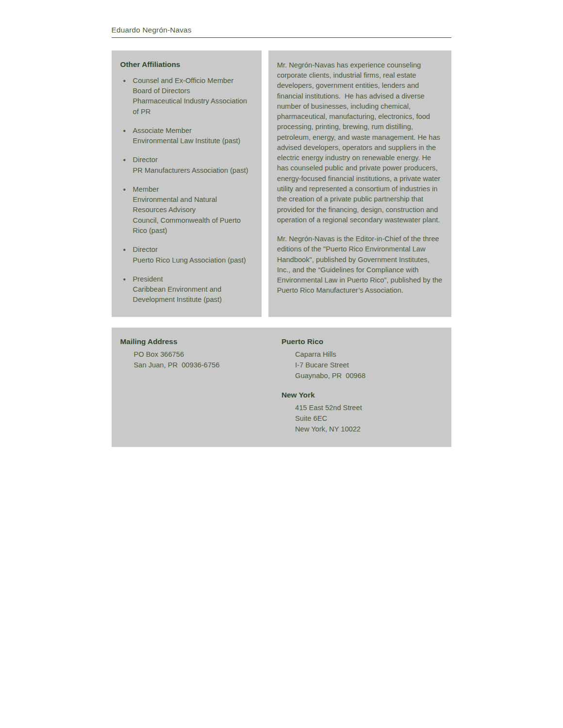Eduardo Negrón-Navas
Other Affiliations
Counsel and Ex-Officio Member
Board of Directors
Pharmaceutical Industry Association of PR
Associate Member
Environmental Law Institute (past)
Director
PR Manufacturers Association (past)
Member
Environmental and Natural Resources Advisory
Council, Commonwealth of Puerto Rico (past)
Director
Puerto Rico Lung Association (past)
President
Caribbean Environment and Development Institute (past)
Mr. Negrón-Navas has experience counseling corporate clients, industrial firms, real estate developers, government entities, lenders and financial institutions. He has advised a diverse number of businesses, including chemical, pharmaceutical, manufacturing, electronics, food processing, printing, brewing, rum distilling, petroleum, energy, and waste management. He has advised developers, operators and suppliers in the electric energy industry on renewable energy. He has counseled public and private power producers, energy-focused financial institutions, a private water utility and represented a consortium of industries in the creation of a private public partnership that provided for the financing, design, construction and operation of a regional secondary wastewater plant.
Mr. Negrón-Navas is the Editor-in-Chief of the three editions of the "Puerto Rico Environmental Law Handbook", published by Government Institutes, Inc., and the “Guidelines for Compliance with Environmental Law in Puerto Rico”, published by the Puerto Rico Manufacturer’s Association.
Mailing Address
PO Box 366756
San Juan, PR 00936-6756
Puerto Rico
Caparra Hills
I-7 Bucare Street
Guaynabo, PR 00968
New York
415 East 52nd Street
Suite 6EC
New York, NY 10022